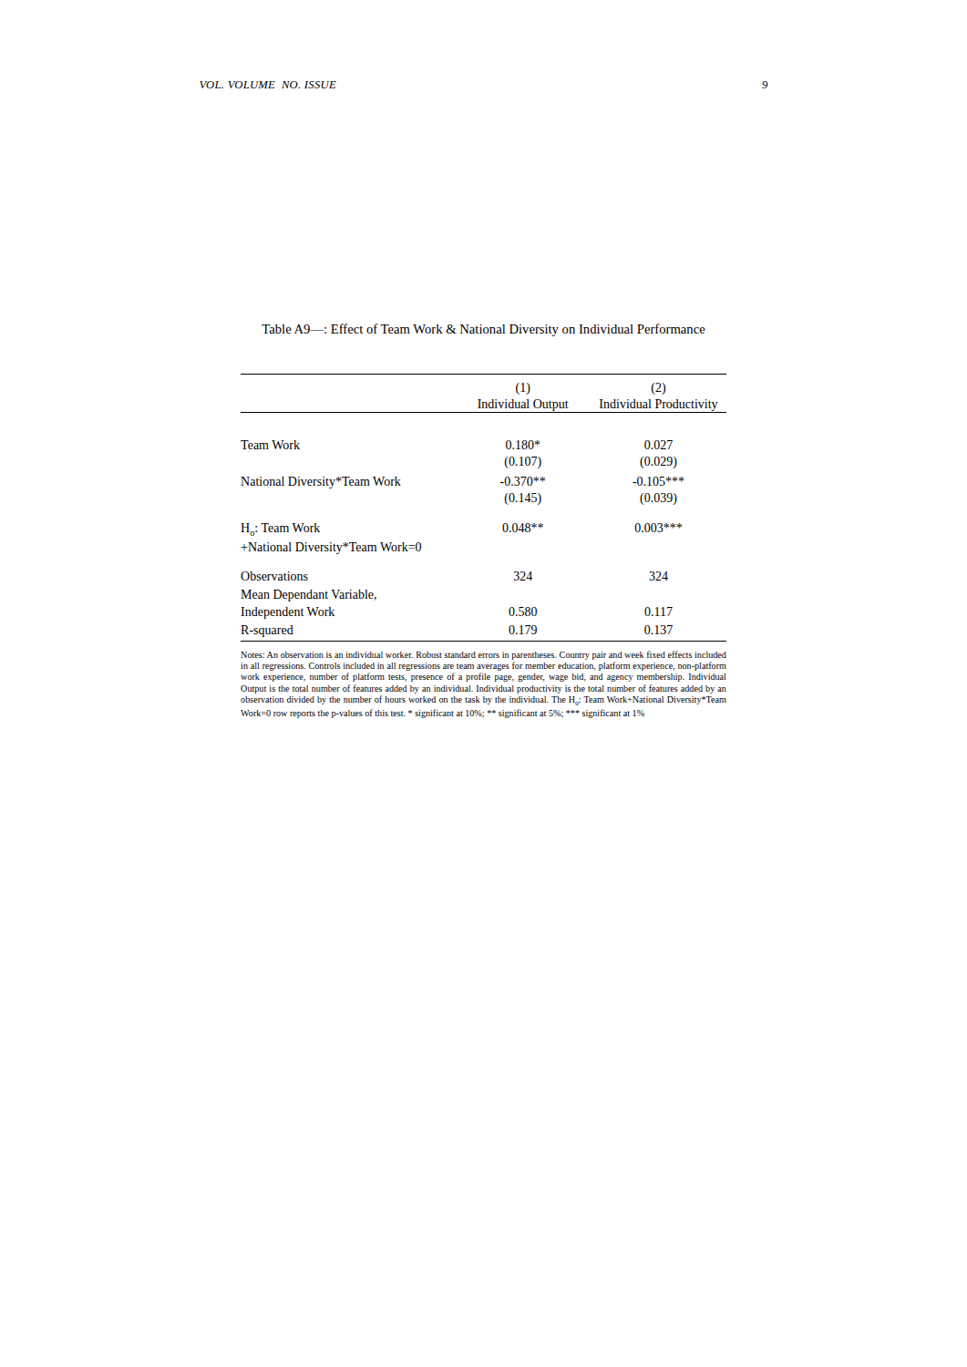VOL. VOLUME NO. ISSUE 9
Table A9—: Effect of Team Work & National Diversity on Individual Performance
| | (1) | (2) |
| | Individual Output | Individual Productivity |
| Team Work | 0.180* | 0.027 |
| | (0.107) | (0.029) |
| National Diversity*Team Work | -0.370** | -0.105*** |
| | (0.145) | (0.039) |
| H o : Team Work | 0.048** | 0.003*** |
| +National Diversity*Team Work=0 | | |
| Observations | 324 | 324 |
| Mean Dependant Variable, | | |
| Independent Work | 0.580 | 0.117 |
| R-squared | 0.179 | 0.137 |
Notes: An observation is an individual worker. Robust standard errors in parentheses. Country pair and week fixed effects included in all regressions. Controls included in all regressions are team averages for member education, platform experience, non-platform work experience, number of platform tests, presence of a profile page, gender, wage bid, and agency membership. Individual Output is the total number of features added by an individual. Individual productivity is the total number of features added by an observation divided by the number of hours worked on the task by the individual. The Ho: Team Work+National Diversity*Team Work=0 row reports the p-values of this test. * significant at 10%; ** significant at 5%; *** significant at 1%